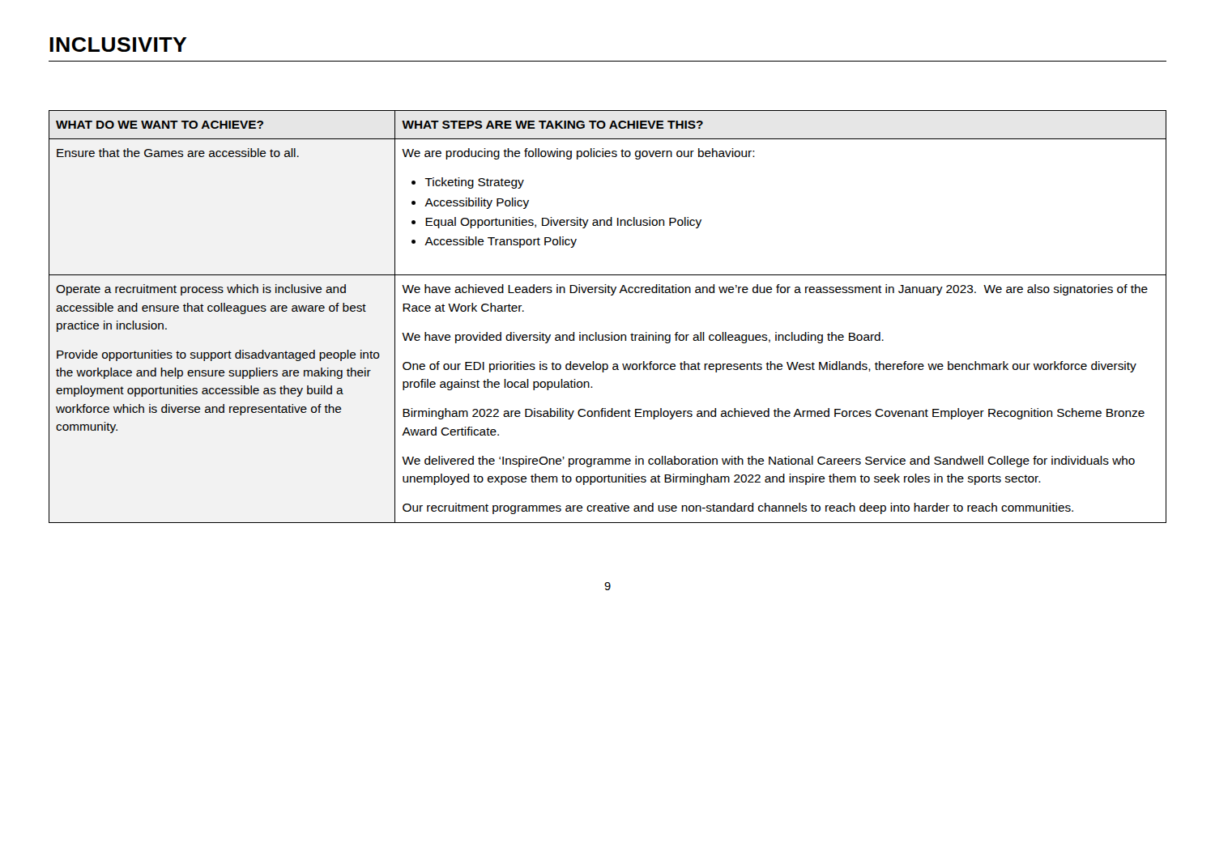INCLUSIVITY
| WHAT DO WE WANT TO ACHIEVE? | WHAT STEPS ARE WE TAKING TO ACHIEVE THIS? |
| --- | --- |
| Ensure that the Games are accessible to all. | We are producing the following policies to govern our behaviour: Ticketing Strategy Accessibility Policy Equal Opportunities, Diversity and Inclusion Policy Accessible Transport Policy |
| Operate a recruitment process which is inclusive and accessible and ensure that colleagues are aware of best practice in inclusion. Provide opportunities to support disadvantaged people into the workplace and help ensure suppliers are making their employment opportunities accessible as they build a workforce which is diverse and representative of the community. | We have achieved Leaders in Diversity Accreditation and we’re due for a reassessment in January 2023. We are also signatories of the Race at Work Charter. We have provided diversity and inclusion training for all colleagues, including the Board. One of our EDI priorities is to develop a workforce that represents the West Midlands, therefore we benchmark our workforce diversity profile against the local population. Birmingham 2022 are Disability Confident Employers and achieved the Armed Forces Covenant Employer Recognition Scheme Bronze Award Certificate. We delivered the ‘InspireOne’ programme in collaboration with the National Careers Service and Sandwell College for individuals who unemployed to expose them to opportunities at Birmingham 2022 and inspire them to seek roles in the sports sector. Our recruitment programmes are creative and use non-standard channels to reach deep into harder to reach communities. |
9